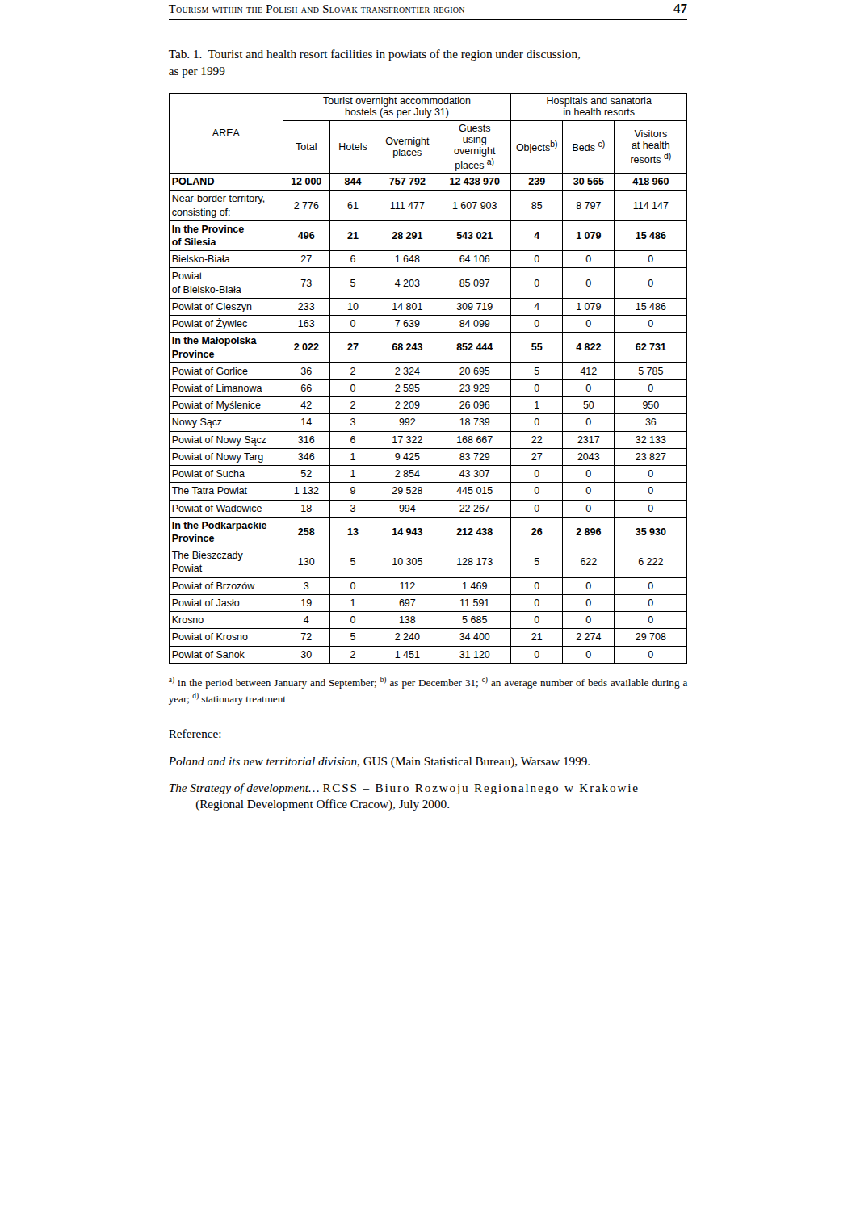Tourism within the Polish and Slovak transfrontier region 47
Tab. 1. Tourist and health resort facilities in powiats of the region under discussion,
as per 1999
| AREA | Tourist overnight accommodation hostels (as per July 31) | Hospitals and sanatoria in health resorts |
| --- | --- | --- |
| Total | Hotels | Overnight places | Guests using overnight places a) | Objects b) | Beds c) | Visitors at health resorts d) |
| POLAND | 12 000 | 844 | 757 792 | 12 438 970 | 239 | 30 565 | 418 960 |
| Near-border territory, consisting of: | 2 776 | 61 | 111 477 | 1 607 903 | 85 | 8 797 | 114 147 |
| In the Province of Silesia | 496 | 21 | 28 291 | 543 021 | 4 | 1 079 | 15 486 |
| Bielsko-Biała | 27 | 6 | 1 648 | 64 106 | 0 | 0 | 0 |
| Powiat of Bielsko-Biała | 73 | 5 | 4 203 | 85 097 | 0 | 0 | 0 |
| Powiat of Cieszyn | 233 | 10 | 14 801 | 309 719 | 4 | 1 079 | 15 486 |
| Powiat of Żywiec | 163 | 0 | 7 639 | 84 099 | 0 | 0 | 0 |
| In the Małopolska Province | 2 022 | 27 | 68 243 | 852 444 | 55 | 4 822 | 62 731 |
| Powiat of Gorlice | 36 | 2 | 2 324 | 20 695 | 5 | 412 | 5 785 |
| Powiat of Limanowa | 66 | 0 | 2 595 | 23 929 | 0 | 0 | 0 |
| Powiat of Myślenice | 42 | 2 | 2 209 | 26 096 | 1 | 50 | 950 |
| Nowy Sącz | 14 | 3 | 992 | 18 739 | 0 | 0 | 36 |
| Powiat of Nowy Sącz | 316 | 6 | 17 322 | 168 667 | 22 | 2317 | 32 133 |
| Powiat of Nowy Targ | 346 | 1 | 9 425 | 83 729 | 27 | 2043 | 23 827 |
| Powiat of Sucha | 52 | 1 | 2 854 | 43 307 | 0 | 0 | 0 |
| The Tatra Powiat | 1 132 | 9 | 29 528 | 445 015 | 0 | 0 | 0 |
| Powiat of Wadowice | 18 | 3 | 994 | 22 267 | 0 | 0 | 0 |
| In the Podkarpackie Province | 258 | 13 | 14 943 | 212 438 | 26 | 2 896 | 35 930 |
| The Bieszczady Powiat | 130 | 5 | 10 305 | 128 173 | 5 | 622 | 6 222 |
| Powiat of Brzozów | 3 | 0 | 112 | 1 469 | 0 | 0 | 0 |
| Powiat of Jasło | 19 | 1 | 697 | 11 591 | 0 | 0 | 0 |
| Krosno | 4 | 0 | 138 | 5 685 | 0 | 0 | 0 |
| Powiat of Krosno | 72 | 5 | 2 240 | 34 400 | 21 | 2 274 | 29 708 |
| Powiat of Sanok | 30 | 2 | 1 451 | 31 120 | 0 | 0 | 0 |
a) in the period between January and September; b) as per December 31; c) an average number of beds available during a year; d) stationary treatment
Reference:
Poland and its new territorial division, GUS (Main Statistical Bureau), Warsaw 1999.
The Strategy of development… RCSS – Biuro Rozwoju Regionalnego w Krakowie
(Regional Development Office Cracow), July 2000.